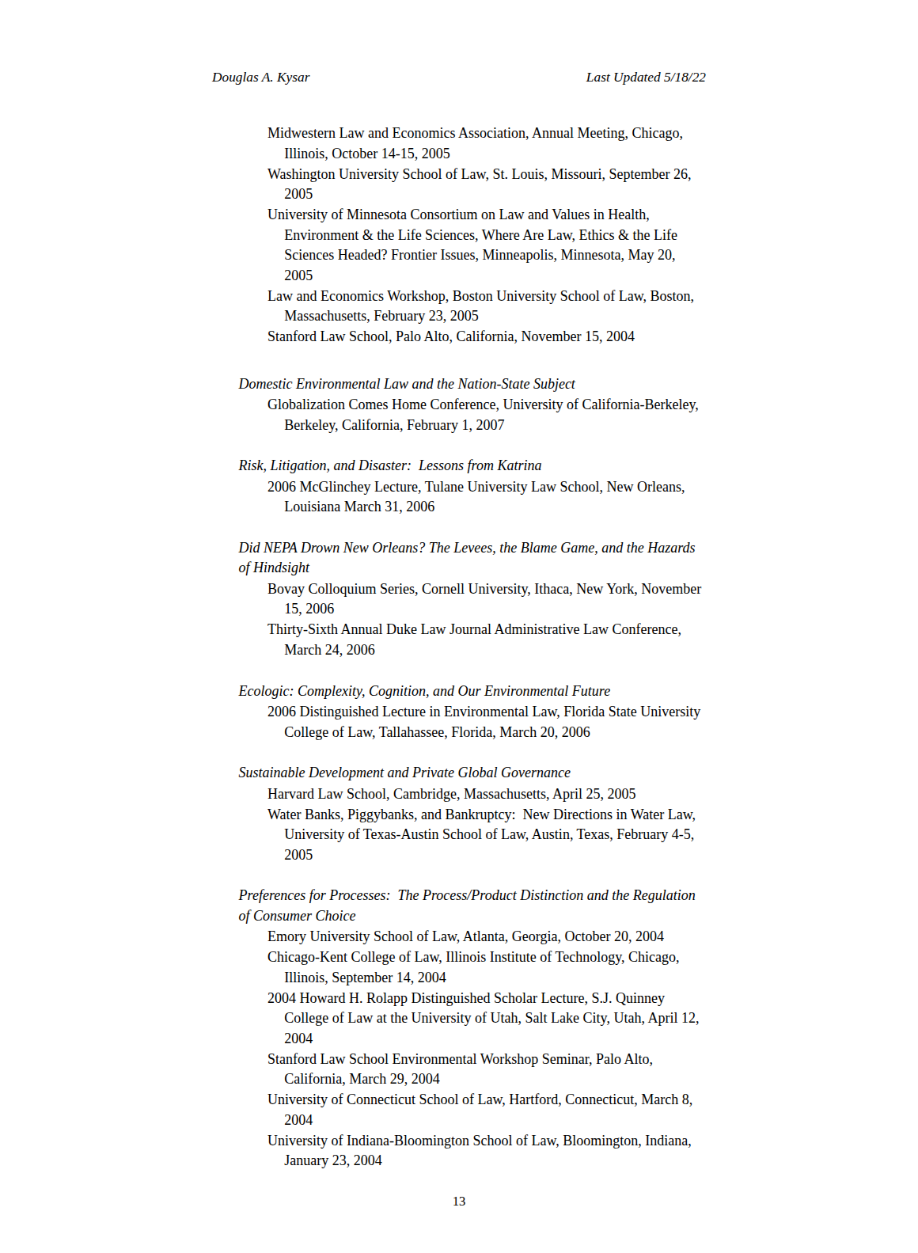Douglas A. Kysar
Last Updated 5/18/22
Midwestern Law and Economics Association, Annual Meeting, Chicago, Illinois, October 14-15, 2005
Washington University School of Law, St. Louis, Missouri, September 26, 2005
University of Minnesota Consortium on Law and Values in Health, Environment & the Life Sciences, Where Are Law, Ethics & the Life Sciences Headed? Frontier Issues, Minneapolis, Minnesota, May 20, 2005
Law and Economics Workshop, Boston University School of Law, Boston, Massachusetts, February 23, 2005
Stanford Law School, Palo Alto, California, November 15, 2004
Domestic Environmental Law and the Nation-State Subject
Globalization Comes Home Conference, University of California-Berkeley, Berkeley, California, February 1, 2007
Risk, Litigation, and Disaster: Lessons from Katrina
2006 McGlinchey Lecture, Tulane University Law School, New Orleans, Louisiana March 31, 2006
Did NEPA Drown New Orleans? The Levees, the Blame Game, and the Hazards of Hindsight
Bovay Colloquium Series, Cornell University, Ithaca, New York, November 15, 2006
Thirty-Sixth Annual Duke Law Journal Administrative Law Conference, March 24, 2006
Ecologic: Complexity, Cognition, and Our Environmental Future
2006 Distinguished Lecture in Environmental Law, Florida State University College of Law, Tallahassee, Florida, March 20, 2006
Sustainable Development and Private Global Governance
Harvard Law School, Cambridge, Massachusetts, April 25, 2005
Water Banks, Piggybanks, and Bankruptcy: New Directions in Water Law, University of Texas-Austin School of Law, Austin, Texas, February 4-5, 2005
Preferences for Processes: The Process/Product Distinction and the Regulation of Consumer Choice
Emory University School of Law, Atlanta, Georgia, October 20, 2004
Chicago-Kent College of Law, Illinois Institute of Technology, Chicago, Illinois, September 14, 2004
2004 Howard H. Rolapp Distinguished Scholar Lecture, S.J. Quinney College of Law at the University of Utah, Salt Lake City, Utah, April 12, 2004
Stanford Law School Environmental Workshop Seminar, Palo Alto, California, March 29, 2004
University of Connecticut School of Law, Hartford, Connecticut, March 8, 2004
University of Indiana-Bloomington School of Law, Bloomington, Indiana, January 23, 2004
13